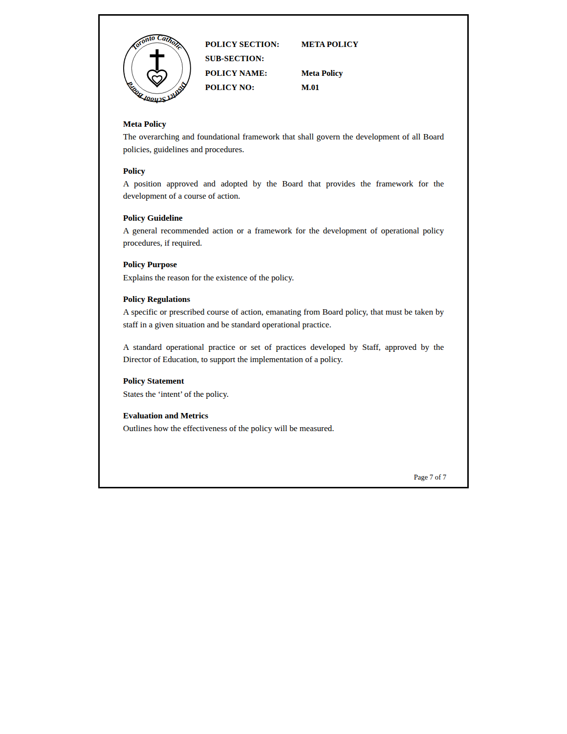Toronto Catholic District School Board
| POLICY SECTION: | META POLICY |
| SUB-SECTION: | |
| POLICY NAME: | Meta Policy |
| POLICY NO: | M.01 |
Meta Policy
The overarching and foundational framework that shall govern the development of all Board policies, guidelines and procedures.
Policy
A position approved and adopted by the Board that provides the framework for the development of a course of action.
Policy Guideline
A general recommended action or a framework for the development of operational policy procedures, if required.
Policy Purpose
Explains the reason for the existence of the policy.
Policy Regulations
A specific or prescribed course of action, emanating from Board policy, that must be taken by staff in a given situation and be standard operational practice.
A standard operational practice or set of practices developed by Staff, approved by the Director of Education, to support the implementation of a policy.
Policy Statement
States the ‘intent’ of the policy.
Evaluation and Metrics
Outlines how the effectiveness of the policy will be measured.
Page 7 of 7